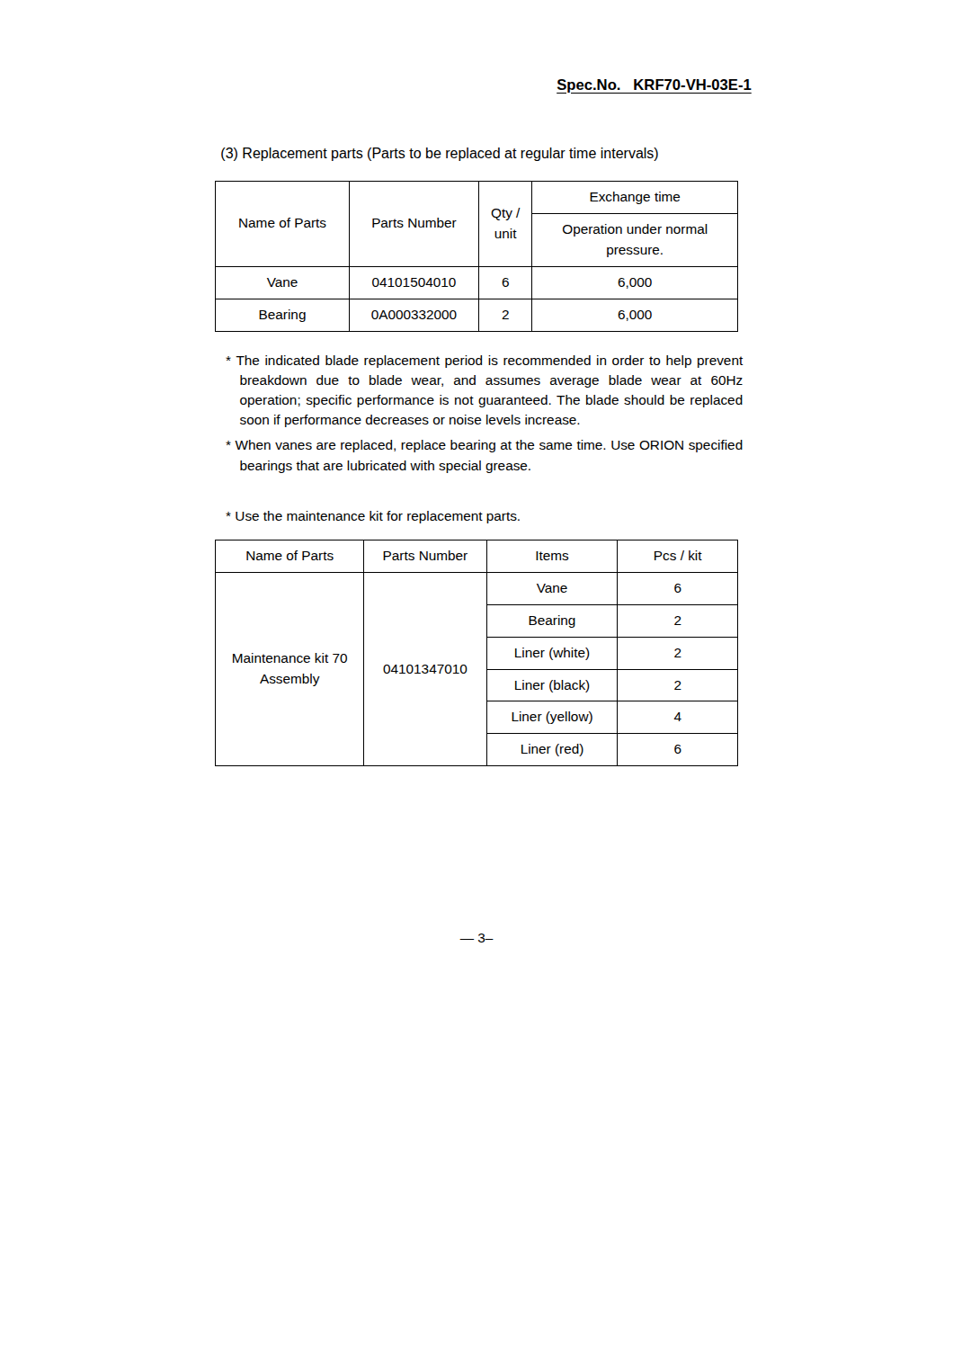Spec.No. KRF70-VH-03E-1
(3) Replacement parts (Parts to be replaced at regular time intervals)
| Name of Parts | Parts Number | Qty / unit | Exchange time |
| Operation under normal pressure. |
| Vane | 04101504010 | 6 | 6,000 |
| Bearing | 0A000332000 | 2 | 6,000 |
* The indicated blade replacement period is recommended in order to help prevent breakdown due to blade wear, and assumes average blade wear at 60Hz operation; specific performance is not guaranteed. The blade should be replaced soon if performance decreases or noise levels increase.
* When vanes are replaced, replace bearing at the same time. Use ORION specified bearings that are lubricated with special grease.
* Use the maintenance kit for replacement parts.
| Name of Parts | Parts Number | Items | Pcs / kit |
| Maintenance kit 70 Assembly | 04101347010 | Vane | 6 |
| Bearing | 2 |
| Liner (white) | 2 |
| Liner (black) | 2 |
| Liner (yellow) | 4 |
| Liner (red) | 6 |
— 3–